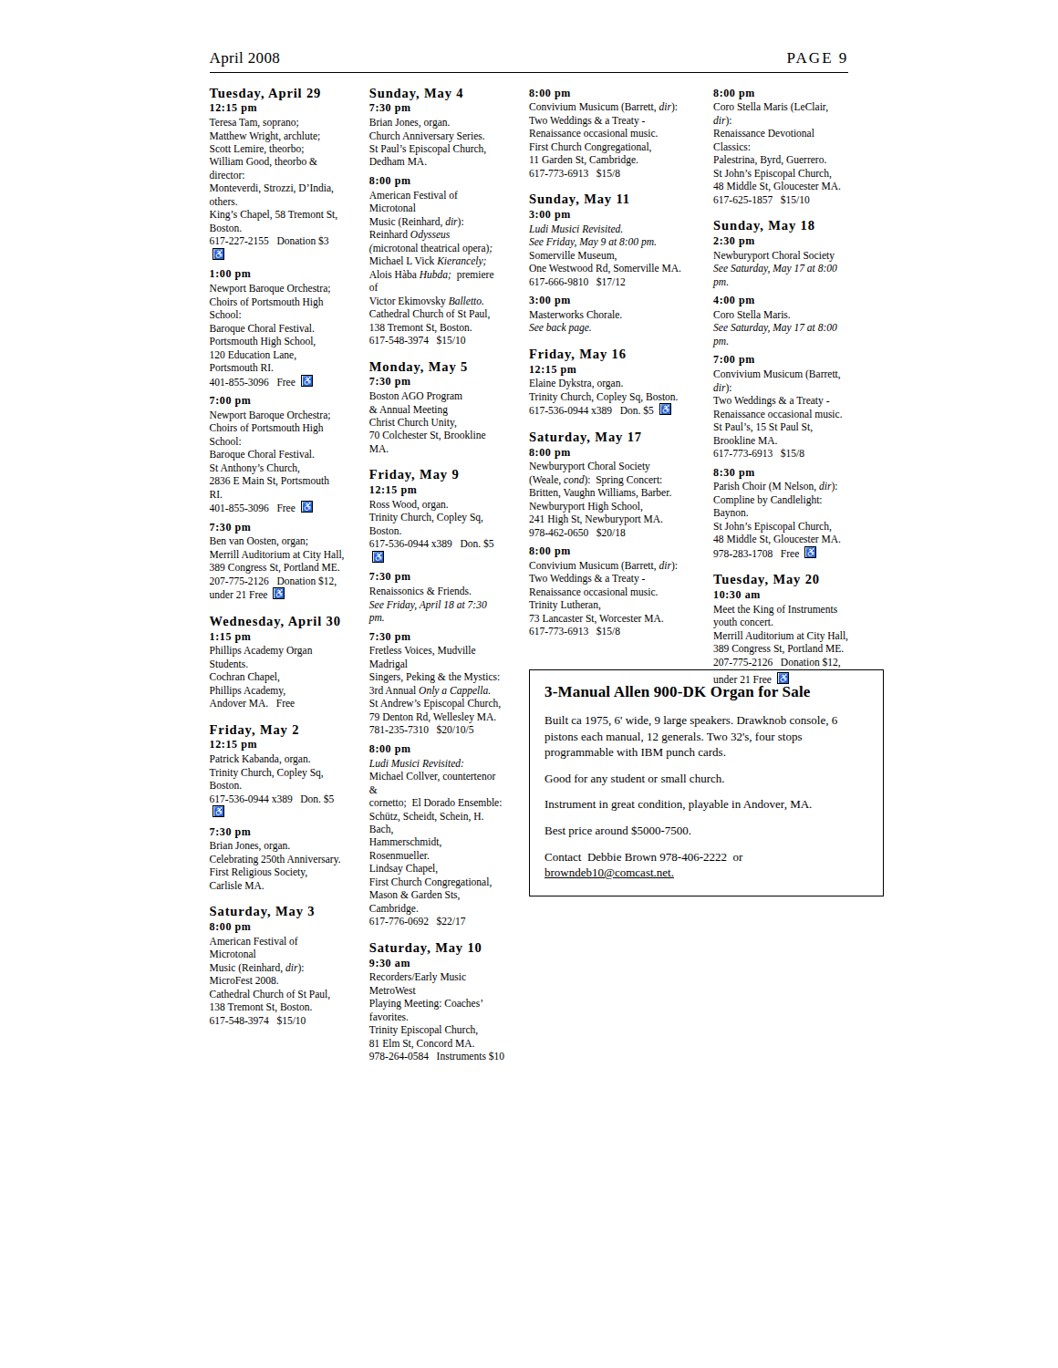April 2008
PAGE 9
Tuesday, April 29
12:15 pm
Teresa Tam, soprano;
Matthew Wright, archlute;
Scott Lemire, theorbo;
William Good, theorbo & director:
Monteverdi, Strozzi, D’India, others.
King’s Chapel, 58 Tremont St, Boston.
617-227-2155 Donation $3
1:00 pm
Newport Baroque Orchestra;
Choirs of Portsmouth High School:
Baroque Choral Festival.
Portsmouth High School,
120 Education Lane, Portsmouth RI.
401-855-3096 Free
7:00 pm
Newport Baroque Orchestra;
Choirs of Portsmouth High School:
Baroque Choral Festival.
St Anthony’s Church,
2836 E Main St, Portsmouth RI.
401-855-3096 Free
7:30 pm
Ben van Oosten, organ;
Merrill Auditorium at City Hall,
389 Congress St, Portland ME.
207-775-2126 Donation $12,
under 21 Free
Wednesday, April 30
1:15 pm
Phillips Academy Organ Students.
Cochran Chapel,
Phillips Academy,
Andover MA. Free
Friday, May 2
12:15 pm
Patrick Kabanda, organ.
Trinity Church, Copley Sq, Boston.
617-536-0944 x389 Don. $5
7:30 pm
Brian Jones, organ.
Celebrating 250th Anniversary.
First Religious Society,
Carlisle MA.
Saturday, May 3
8:00 pm
American Festival of Microtonal
Music (Reinhard, dir):
MicroFest 2008.
Cathedral Church of St Paul,
138 Tremont St, Boston.
617-548-3974 $15/10
Sunday, May 4
7:30 pm
Brian Jones, organ.
Church Anniversary Series.
St Paul’s Episcopal Church,
Dedham MA.
8:00 pm
American Festival of Microtonal
Music (Reinhard, dir):
Reinhard Odysseus
(microtonal theatrical opera);
Michael L Vick Kierancely;
Alois Hàba Hubda; premiere of
Victor Ekimovsky Balletto.
Cathedral Church of St Paul,
138 Tremont St, Boston.
617-548-3974 $15/10
Monday, May 5
7:30 pm
Boston AGO Program
& Annual Meeting
Christ Church Unity,
70 Colchester St, Brookline MA.
Friday, May 9
12:15 pm
Ross Wood, organ.
Trinity Church, Copley Sq, Boston.
617-536-0944 x389 Don. $5
7:30 pm
Renaissonics & Friends.
See Friday, April 18 at 7:30 pm.
7:30 pm
Fretless Voices, Mudville Madrigal
Singers, Peking & the Mystics:
3rd Annual Only a Cappella.
St Andrew’s Episcopal Church,
79 Denton Rd, Wellesley MA.
781-235-7310 $20/10/5
8:00 pm
Ludi Musici Revisited:
Michael Collver, countertenor &
cornetto; El Dorado Ensemble:
Schütz, Scheidt, Schein, H. Bach,
Hammerschmidt, Rosenmueller.
Lindsay Chapel,
First Church Congregational,
Mason & Garden Sts, Cambridge.
617-776-0692 $22/17
Saturday, May 10
9:30 am
Recorders/Early Music MetroWest
Playing Meeting: Coaches’ favorites.
Trinity Episcopal Church,
81 Elm St, Concord MA.
978-264-0584 Instruments $10
8:00 pm
Convivium Musicum (Barrett, dir):
Two Weddings & a Treaty -
Renaissance occasional music.
First Church Congregational,
11 Garden St, Cambridge.
617-773-6913 $15/8
Sunday, May 11
3:00 pm
Ludi Musici Revisited.
See Friday, May 9 at 8:00 pm.
Somerville Museum,
One Westwood Rd, Somerville MA.
617-666-9810 $17/12
3:00 pm
Masterworks Chorale.
See back page.
Friday, May 16
12:15 pm
Elaine Dykstra, organ.
Trinity Church, Copley Sq, Boston.
617-536-0944 x389 Don. $5
Saturday, May 17
8:00 pm
Newburyport Choral Society
(Weale, cond): Spring Concert:
Britten, Vaughn Williams, Barber.
Newburyport High School,
241 High St, Newburyport MA.
978-462-0650 $20/18
8:00 pm
Convivium Musicum (Barrett, dir):
Two Weddings & a Treaty -
Renaissance occasional music.
Trinity Lutheran,
73 Lancaster St, Worcester MA.
617-773-6913 $15/8
3-Manual Allen 900-DK Organ for Sale
Built ca 1975, 6' wide, 9 large speakers. Drawknob console, 6 pistons each manual, 12 generals. Two 32's, four stops programmable with IBM punch cards.
Good for any student or small church.
Instrument in great condition, playable in Andover, MA.
Best price around $5000-7500.
Contact Debbie Brown 978-406-2222 or
browndeb10@comcast.net.
8:00 pm
Coro Stella Maris (LeClair, dir):
Renaissance Devotional Classics:
Palestrina, Byrd, Guerrero.
St John’s Episcopal Church,
48 Middle St, Gloucester MA.
617-625-1857 $15/10
Sunday, May 18
2:30 pm
Newburyport Choral Society
See Saturday, May 17 at 8:00 pm.
4:00 pm
Coro Stella Maris.
See Saturday, May 17 at 8:00 pm.
7:00 pm
Convivium Musicum (Barrett, dir):
Two Weddings & a Treaty -
Renaissance occasional music.
St Paul’s, 15 St Paul St, Brookline MA.
617-773-6913 $15/8
8:30 pm
Parish Choir (M Nelson, dir):
Compline by Candlelight: Baynon.
St John’s Episcopal Church,
48 Middle St, Gloucester MA.
978-283-1708 Free
Tuesday, May 20
10:30 am
Meet the King of Instruments
youth concert.
Merrill Auditorium at City Hall,
389 Congress St, Portland ME.
207-775-2126 Donation $12,
under 21 Free